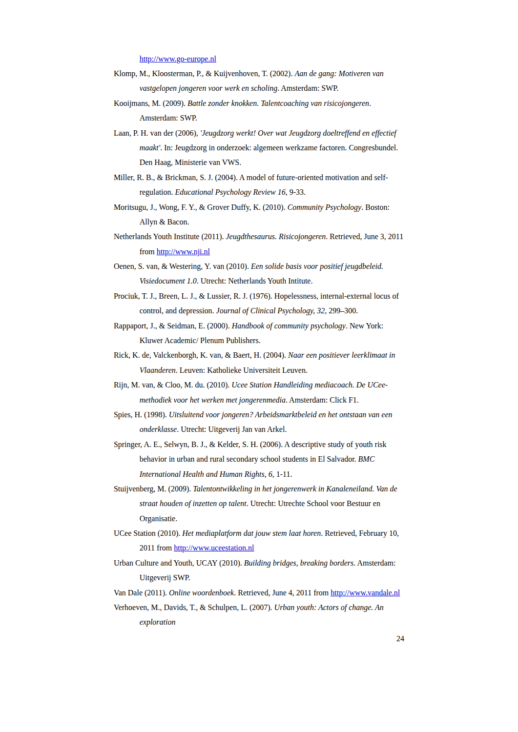http://www.go-europe.nl
Klomp, M., Kloosterman, P., & Kuijvenhoven, T. (2002). Aan de gang: Motiveren van vastgelopen jongeren voor werk en scholing. Amsterdam: SWP.
Kooijmans, M. (2009). Battle zonder knokken. Talentcoaching van risicojongeren. Amsterdam: SWP.
Laan, P. H. van der (2006), 'Jeugdzorg werkt! Over wat Jeugdzorg doeltreffend en effectief maakt'. In: Jeugdzorg in onderzoek: algemeen werkzame factoren. Congresbundel. Den Haag, Ministerie van VWS.
Miller, R. B., & Brickman, S. J. (2004). A model of future-oriented motivation and self-regulation. Educational Psychology Review 16, 9-33.
Moritsugu, J., Wong, F. Y., & Grover Duffy, K. (2010). Community Psychology. Boston: Allyn & Bacon.
Netherlands Youth Institute (2011). Jeugdthesaurus. Risicojongeren. Retrieved, June 3, 2011 from http://www.nji.nl
Oenen, S. van, & Westering, Y. van (2010). Een solide basis voor positief jeugdbeleid. Visiedocument 1.0. Utrecht: Netherlands Youth Intitute.
Prociuk, T. J., Breen, L. J., & Lussier, R. J. (1976). Hopelessness, internal-external locus of control, and depression. Journal of Clinical Psychology, 32, 299–300.
Rappaport, J., & Seidman, E. (2000). Handbook of community psychology. New York: Kluwer Academic/ Plenum Publishers.
Rick, K. de, Valckenborgh, K. van, & Baert, H. (2004). Naar een positiever leerklimaat in Vlaanderen. Leuven: Katholieke Universiteit Leuven.
Rijn, M. van, & Cloo, M. du. (2010). Ucee Station Handleiding mediacoach. De UCee-methodiek voor het werken met jongerenmedia. Amsterdam: Click F1.
Spies, H. (1998). Uitsluitend voor jongeren? Arbeidsmarktbeleid en het ontstaan van een onderklasse. Utrecht: Uitgeverij Jan van Arkel.
Springer, A. E., Selwyn, B. J., & Kelder, S. H. (2006). A descriptive study of youth risk behavior in urban and rural secondary school students in El Salvador. BMC International Health and Human Rights, 6, 1-11.
Stuijvenberg, M. (2009). Talentontwikkeling in het jongerenwerk in Kanaleneiland. Van de straat houden of inzetten op talent. Utrecht: Utrechte School voor Bestuur en Organisatie.
UCee Station (2010). Het mediaplatform dat jouw stem laat horen. Retrieved, February 10, 2011 from http://www.uceestation.nl
Urban Culture and Youth, UCAY (2010). Building bridges, breaking borders. Amsterdam: Uitgeverij SWP.
Van Dale (2011). Online woordenboek. Retrieved, June 4, 2011 from http://www.vandale.nl
Verhoeven, M., Davids, T., & Schulpen, L. (2007). Urban youth: Actors of change. An exploration
24